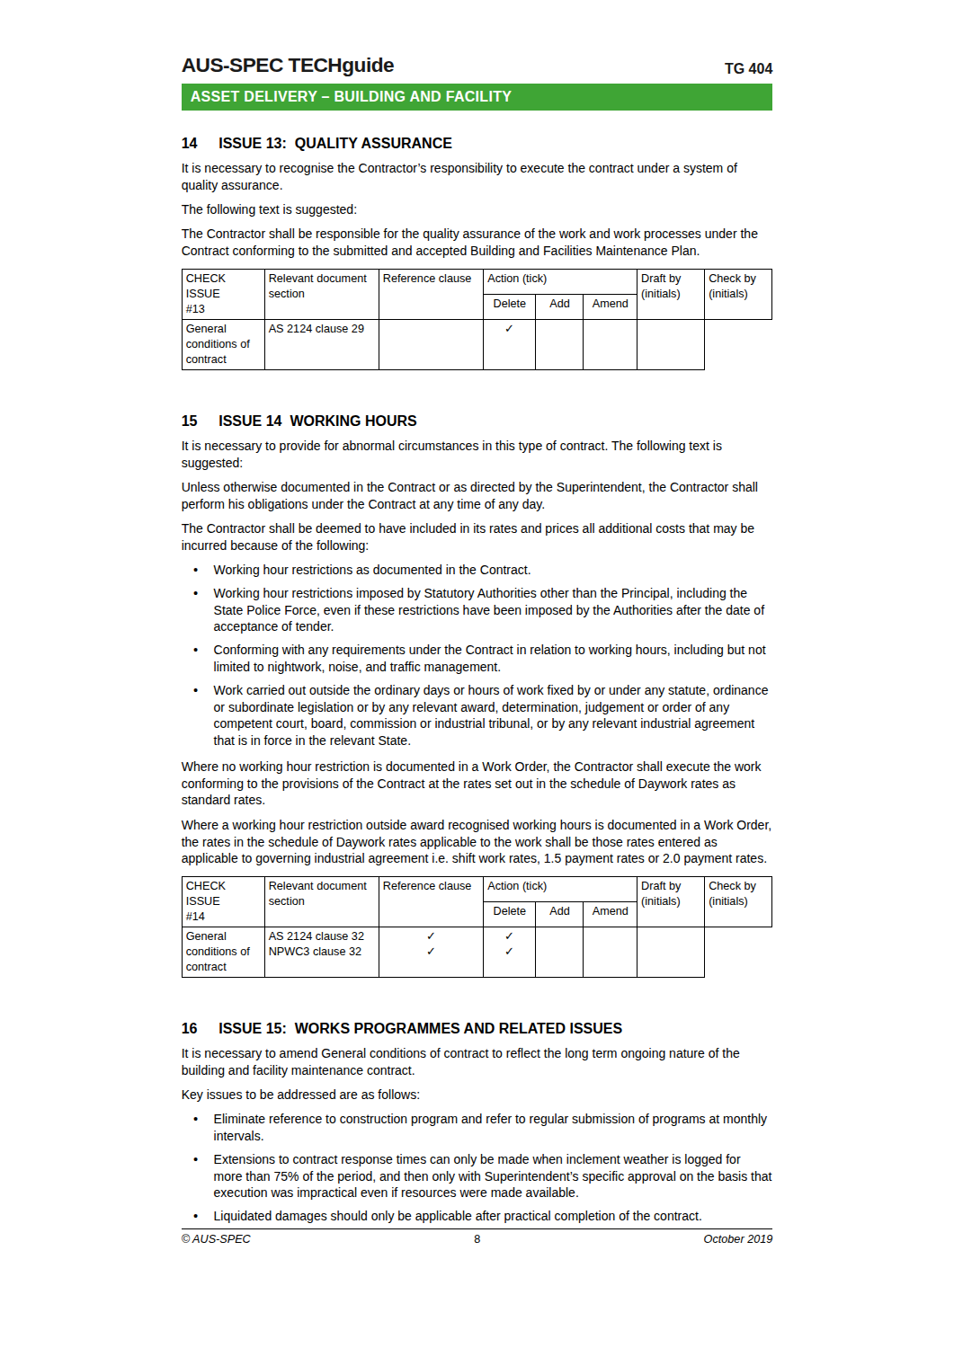AUS-SPEC TECHguide
TG 404
ASSET DELIVERY – BUILDING AND FACILITY
14 ISSUE 13: QUALITY ASSURANCE
It is necessary to recognise the Contractor’s responsibility to execute the contract under a system of quality assurance.
The following text is suggested:
The Contractor shall be responsible for the quality assurance of the work and work processes under the Contract conforming to the submitted and accepted Building and Facilities Maintenance Plan.
| CHECK ISSUE #13 | Relevant document section | Reference clause | Action (tick) | Draft by (initials) | Check by (initials) |
| Delete | Add | Amend |
| General conditions of contract | AS 2124 clause 29 | | ✓ | | | |
15 ISSUE 14 WORKING HOURS
It is necessary to provide for abnormal circumstances in this type of contract. The following text is suggested:
Unless otherwise documented in the Contract or as directed by the Superintendent, the Contractor shall perform his obligations under the Contract at any time of any day.
The Contractor shall be deemed to have included in its rates and prices all additional costs that may be incurred because of the following:
Working hour restrictions as documented in the Contract.
Working hour restrictions imposed by Statutory Authorities other than the Principal, including the State Police Force, even if these restrictions have been imposed by the Authorities after the date of acceptance of tender.
Conforming with any requirements under the Contract in relation to working hours, including but not limited to nightwork, noise, and traffic management.
Work carried out outside the ordinary days or hours of work fixed by or under any statute, ordinance or subordinate legislation or by any relevant award, determination, judgement or order of any competent court, board, commission or industrial tribunal, or by any relevant industrial agreement that is in force in the relevant State.
Where no working hour restriction is documented in a Work Order, the Contractor shall execute the work conforming to the provisions of the Contract at the rates set out in the schedule of Daywork rates as standard rates.
Where a working hour restriction outside award recognised working hours is documented in a Work Order, the rates in the schedule of Daywork rates applicable to the work shall be those rates entered as applicable to governing industrial agreement i.e. shift work rates, 1.5 payment rates or 2.0 payment rates.
| CHECK ISSUE #14 | Relevant document section | Reference clause | Action (tick) | Draft by (initials) | Check by (initials) |
| Delete | Add | Amend |
| General conditions of contract | AS 2124 clause 32 NPWC3 clause 32 | ✓ ✓ | ✓ ✓ | | | |
16 ISSUE 15: WORKS PROGRAMMES AND RELATED ISSUES
It is necessary to amend General conditions of contract to reflect the long term ongoing nature of the building and facility maintenance contract.
Key issues to be addressed are as follows:
Eliminate reference to construction program and refer to regular submission of programs at monthly intervals.
Extensions to contract response times can only be made when inclement weather is logged for more than 75% of the period, and then only with Superintendent’s specific approval on the basis that execution was impractical even if resources were made available.
Liquidated damages should only be applicable after practical completion of the contract.
© AUS-SPEC
8
October 2019